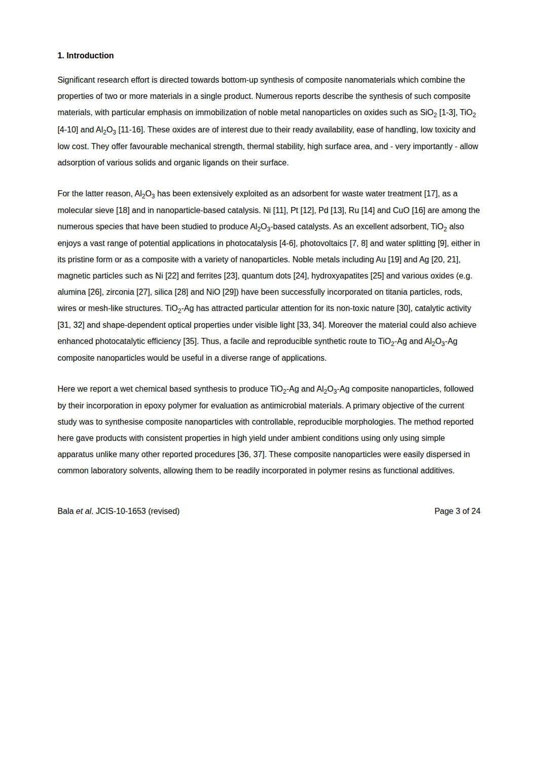1. Introduction
Significant research effort is directed towards bottom-up synthesis of composite nanomaterials which combine the properties of two or more materials in a single product. Numerous reports describe the synthesis of such composite materials, with particular emphasis on immobilization of noble metal nanoparticles on oxides such as SiO2 [1-3], TiO2 [4-10] and Al2O3 [11-16]. These oxides are of interest due to their ready availability, ease of handling, low toxicity and low cost. They offer favourable mechanical strength, thermal stability, high surface area, and - very importantly - allow adsorption of various solids and organic ligands on their surface.
For the latter reason, Al2O3 has been extensively exploited as an adsorbent for waste water treatment [17], as a molecular sieve [18] and in nanoparticle-based catalysis. Ni [11], Pt [12], Pd [13], Ru [14] and CuO [16] are among the numerous species that have been studied to produce Al2O3-based catalysts. As an excellent adsorbent, TiO2 also enjoys a vast range of potential applications in photocatalysis [4-6], photovoltaics [7, 8] and water splitting [9], either in its pristine form or as a composite with a variety of nanoparticles. Noble metals including Au [19] and Ag [20, 21], magnetic particles such as Ni [22] and ferrites [23], quantum dots [24], hydroxyapatites [25] and various oxides (e.g. alumina [26], zirconia [27], silica [28] and NiO [29]) have been successfully incorporated on titania particles, rods, wires or mesh-like structures. TiO2-Ag has attracted particular attention for its non-toxic nature [30], catalytic activity [31, 32] and shape-dependent optical properties under visible light [33, 34]. Moreover the material could also achieve enhanced photocatalytic efficiency [35]. Thus, a facile and reproducible synthetic route to TiO2-Ag and Al2O3-Ag composite nanoparticles would be useful in a diverse range of applications.
Here we report a wet chemical based synthesis to produce TiO2-Ag and Al2O3-Ag composite nanoparticles, followed by their incorporation in epoxy polymer for evaluation as antimicrobial materials. A primary objective of the current study was to synthesise composite nanoparticles with controllable, reproducible morphologies. The method reported here gave products with consistent properties in high yield under ambient conditions using only using simple apparatus unlike many other reported procedures [36, 37]. These composite nanoparticles were easily dispersed in common laboratory solvents, allowing them to be readily incorporated in polymer resins as functional additives.
Bala et al. JCIS-10-1653 (revised) Page 3 of 24